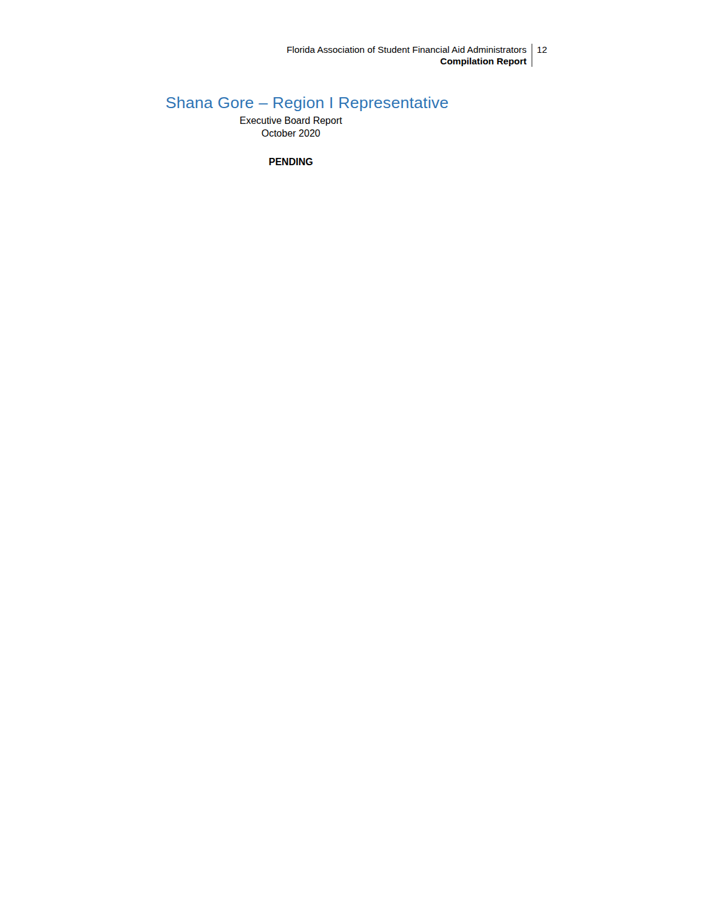Florida Association of Student Financial Aid Administrators
Compilation Report
12
Shana Gore – Region I Representative
Executive Board Report
October 2020
PENDING